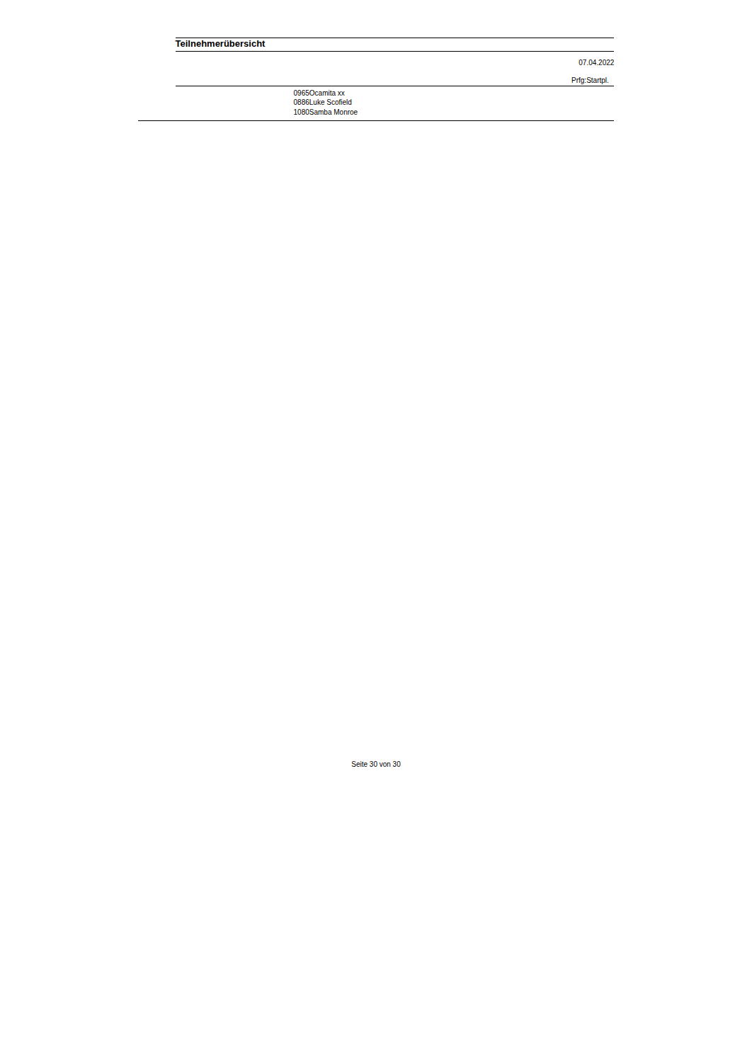Teilnehmerübersicht
07.04.2022
Prfg:Startpl.
| 0965 | Ocamita xx |
| 0886 | Luke Scofield |
| 1080 | Samba Monroe |
Seite 30 von 30